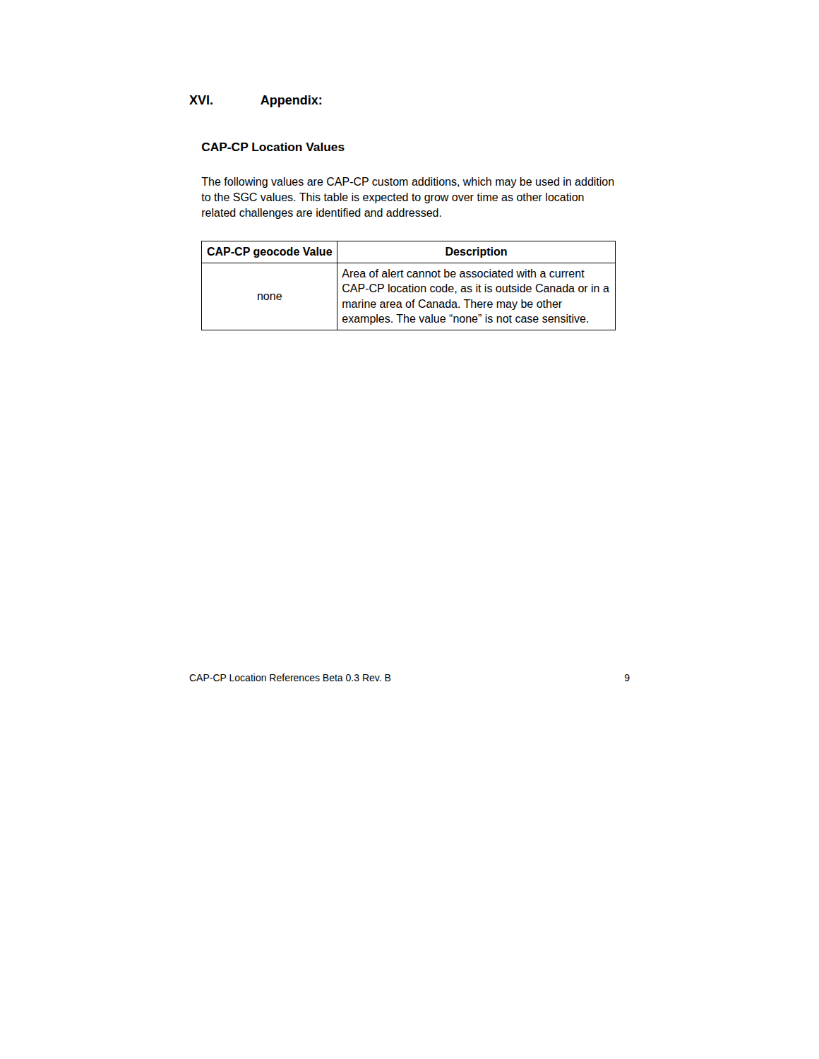XVI. Appendix:
CAP-CP Location Values
The following values are CAP-CP custom additions, which may be used in addition to the SGC values. This table is expected to grow over time as other location related challenges are identified and addressed.
| CAP-CP geocode Value | Description |
| --- | --- |
| none | Area of alert cannot be associated with a current CAP-CP location code, as it is outside Canada or in a marine area of Canada. There may be other examples. The value “none” is not case sensitive. |
CAP-CP Location References Beta 0.3 Rev. B
9